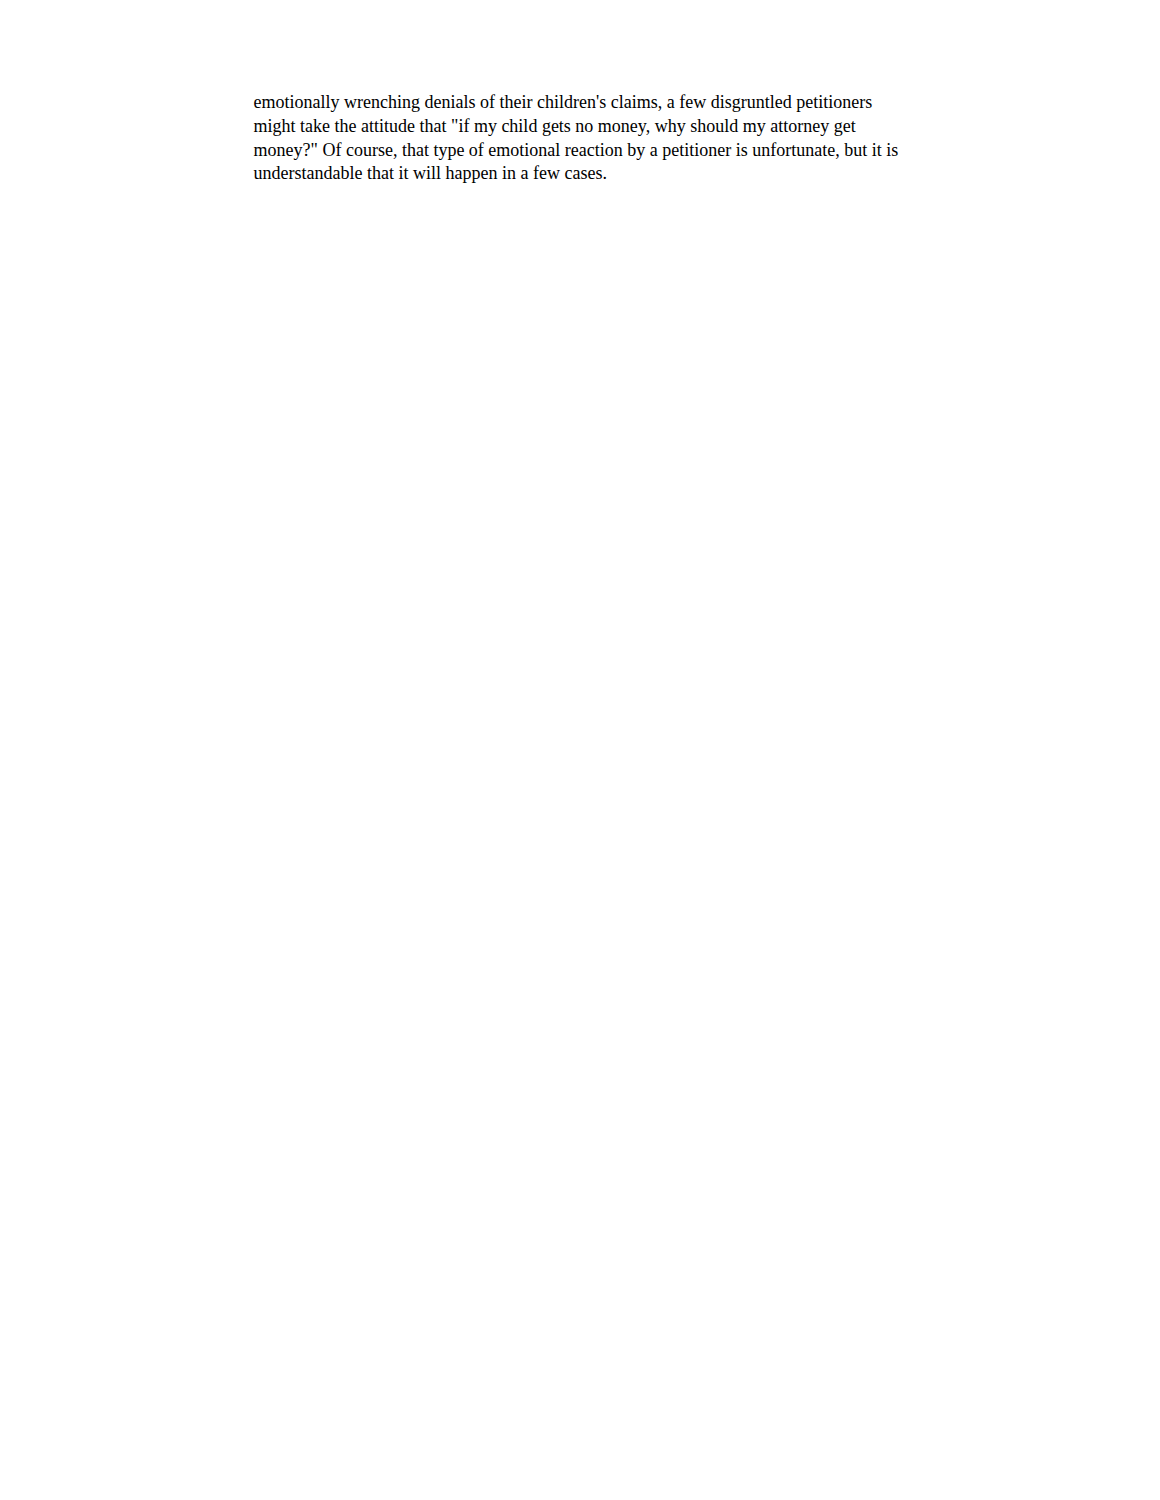emotionally wrenching denials of their children's claims, a few disgruntled petitioners might take the attitude that "if my child gets no money, why should my attorney get money?" Of course, that type of emotional reaction by a petitioner is unfortunate, but it is understandable that it will happen in a few cases.